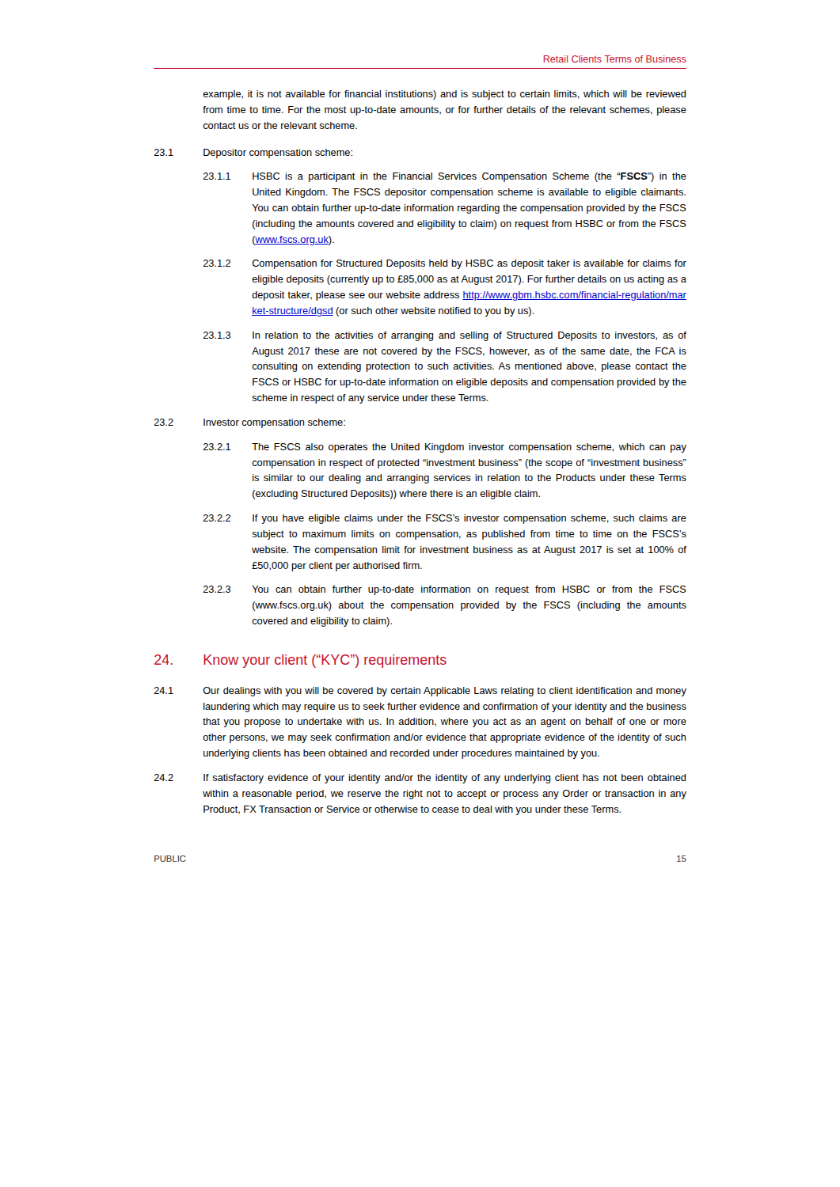Retail Clients Terms of Business
example, it is not available for financial institutions) and is subject to certain limits, which will be reviewed from time to time. For the most up-to-date amounts, or for further details of the relevant schemes, please contact us or the relevant scheme.
23.1
Depositor compensation scheme:
23.1.1
HSBC is a participant in the Financial Services Compensation Scheme (the “FSCS”) in the United Kingdom. The FSCS depositor compensation scheme is available to eligible claimants. You can obtain further up-to-date information regarding the compensation provided by the FSCS (including the amounts covered and eligibility to claim) on request from HSBC or from the FSCS (www.fscs.org.uk).
23.1.2
Compensation for Structured Deposits held by HSBC as deposit taker is available for claims for eligible deposits (currently up to £85,000 as at August 2017). For further details on us acting as a deposit taker, please see our website address http://www.gbm.hsbc.com/financial-regulation/market-structure/dgsd (or such other website notified to you by us).
23.1.3
In relation to the activities of arranging and selling of Structured Deposits to investors, as of August 2017 these are not covered by the FSCS, however, as of the same date, the FCA is consulting on extending protection to such activities. As mentioned above, please contact the FSCS or HSBC for up-to-date information on eligible deposits and compensation provided by the scheme in respect of any service under these Terms.
23.2
Investor compensation scheme:
23.2.1
The FSCS also operates the United Kingdom investor compensation scheme, which can pay compensation in respect of protected “investment business” (the scope of “investment business” is similar to our dealing and arranging services in relation to the Products under these Terms (excluding Structured Deposits)) where there is an eligible claim.
23.2.2
If you have eligible claims under the FSCS’s investor compensation scheme, such claims are subject to maximum limits on compensation, as published from time to time on the FSCS’s website. The compensation limit for investment business as at August 2017 is set at 100% of £50,000 per client per authorised firm.
23.2.3
You can obtain further up-to-date information on request from HSBC or from the FSCS (www.fscs.org.uk) about the compensation provided by the FSCS (including the amounts covered and eligibility to claim).
24. Know your client (“KYC”) requirements
24.1
Our dealings with you will be covered by certain Applicable Laws relating to client identification and money laundering which may require us to seek further evidence and confirmation of your identity and the business that you propose to undertake with us. In addition, where you act as an agent on behalf of one or more other persons, we may seek confirmation and/or evidence that appropriate evidence of the identity of such underlying clients has been obtained and recorded under procedures maintained by you.
24.2
If satisfactory evidence of your identity and/or the identity of any underlying client has not been obtained within a reasonable period, we reserve the right not to accept or process any Order or transaction in any Product, FX Transaction or Service or otherwise to cease to deal with you under these Terms.
PUBLIC 15